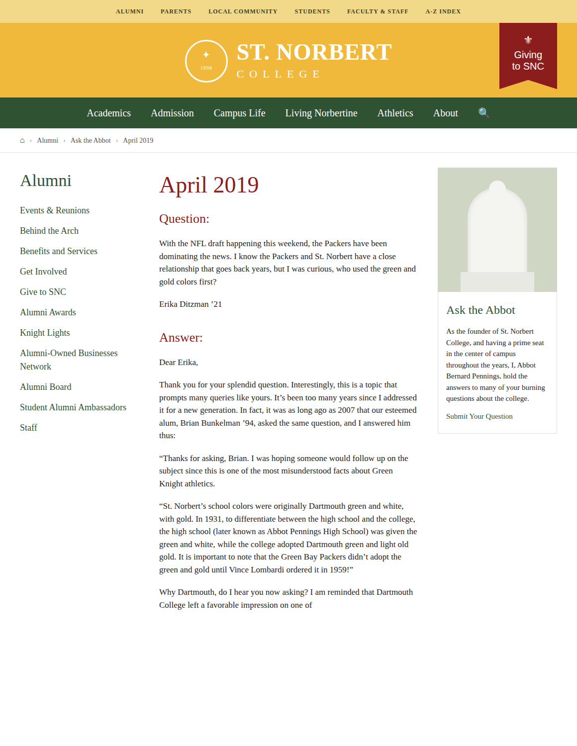ALUMNI
PARENTS
LOCAL COMMUNITY
STUDENTS
FACULTY & STAFF
A-Z INDEX
1898
ST. NORBERT
COLLEGE
⚜ Giving
to SNC
Academics
Admission
Campus Life
Living Norbertine
Athletics
About
🔍
⌂
Alumni
Ask the Abbot
April 2019
Alumni
Events & Reunions
Behind the Arch
Benefits and Services
Get Involved
Give to SNC
Alumni Awards
Knight Lights
Alumni-Owned Businesses Network
Alumni Board
Student Alumni Ambassadors
Staff
April 2019
Question:
With the NFL draft happening this weekend, the Packers have been dominating the news. I know the Packers and St. Norbert have a close relationship that goes back years, but I was curious, who used the green and gold colors first?
Erika Ditzman ’21
Answer:
Dear Erika,
Thank you for your splendid question. Interestingly, this is a topic that prompts many queries like yours. It’s been too many years since I addressed it for a new generation. In fact, it was as long ago as 2007 that our esteemed alum, Brian Bunkelman ’94, asked the same question, and I answered him thus:
“Thanks for asking, Brian. I was hoping someone would follow up on the subject since this is one of the most misunderstood facts about Green Knight athletics.
“St. Norbert’s school colors were originally Dartmouth green and white, with gold. In 1931, to differentiate between the high school and the college, the high school (later known as Abbot Pennings High School) was given the green and white, while the college adopted Dartmouth green and light old gold. It is important to note that the Green Bay Packers didn’t adopt the green and gold until Vince Lombardi ordered it in 1959!”
Why Dartmouth, do I hear you now asking? I am reminded that Dartmouth College left a favorable impression on one of
Ask the Abbot
As the founder of St. Norbert College, and having a prime seat in the center of campus throughout the years, I, Abbot Bernard Pennings, hold the answers to many of your burning questions about the college.
Submit Your Question